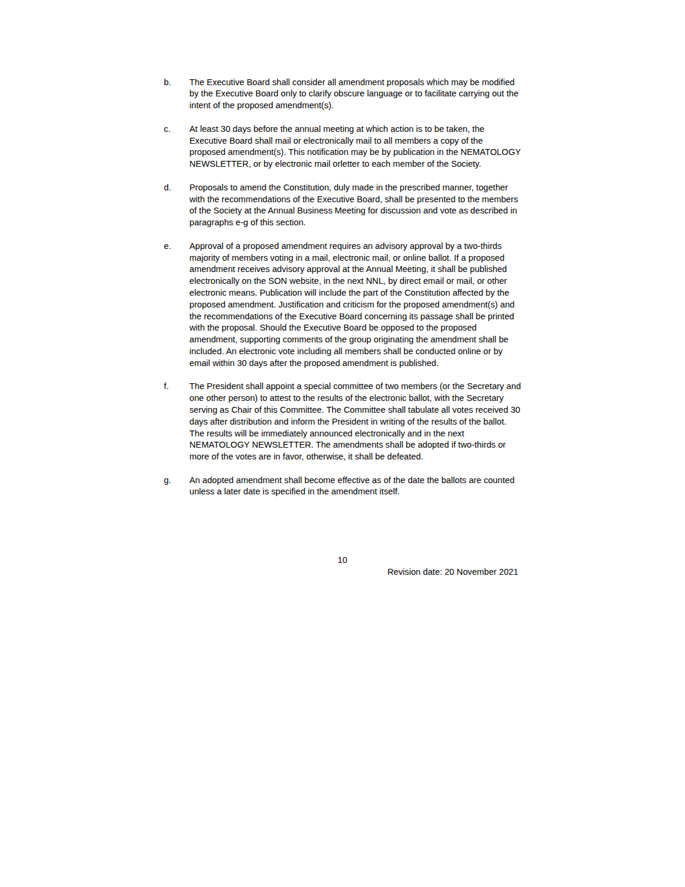b. The Executive Board shall consider all amendment proposals which may be modified by the Executive Board only to clarify obscure language or to facilitate carrying out the intent of the proposed amendment(s).
c. At least 30 days before the annual meeting at which action is to be taken, the Executive Board shall mail or electronically mail to all members a copy of the proposed amendment(s). This notification may be by publication in the NEMATOLOGY NEWSLETTER, or by electronic mail orletter to each member of the Society.
d. Proposals to amend the Constitution, duly made in the prescribed manner, together with the recommendations of the Executive Board, shall be presented to the members of the Society at the Annual Business Meeting for discussion and vote as described in paragraphs e-g of this section.
e. Approval of a proposed amendment requires an advisory approval by a two-thirds majority of members voting in a mail, electronic mail, or online ballot. If a proposed amendment receives advisory approval at the Annual Meeting, it shall be published electronically on the SON website, in the next NNL, by direct email or mail, or other electronic means. Publication will include the part of the Constitution affected by the proposed amendment. Justification and criticism for the proposed amendment(s) and the recommendations of the Executive Board concerning its passage shall be printed with the proposal. Should the Executive Board be opposed to the proposed amendment, supporting comments of the group originating the amendment shall be included. An electronic vote including all members shall be conducted online or by email within 30 days after the proposed amendment is published.
f. The President shall appoint a special committee of two members (or the Secretary and one other person) to attest to the results of the electronic ballot, with the Secretary serving as Chair of this Committee. The Committee shall tabulate all votes received 30 days after distribution and inform the President in writing of the results of the ballot. The results will be immediately announced electronically and in the next NEMATOLOGY NEWSLETTER. The amendments shall be adopted if two-thirds or more of the votes are in favor, otherwise, it shall be defeated.
g. An adopted amendment shall become effective as of the date the ballots are counted unless a later date is specified in the amendment itself.
10
Revision date: 20 November 2021